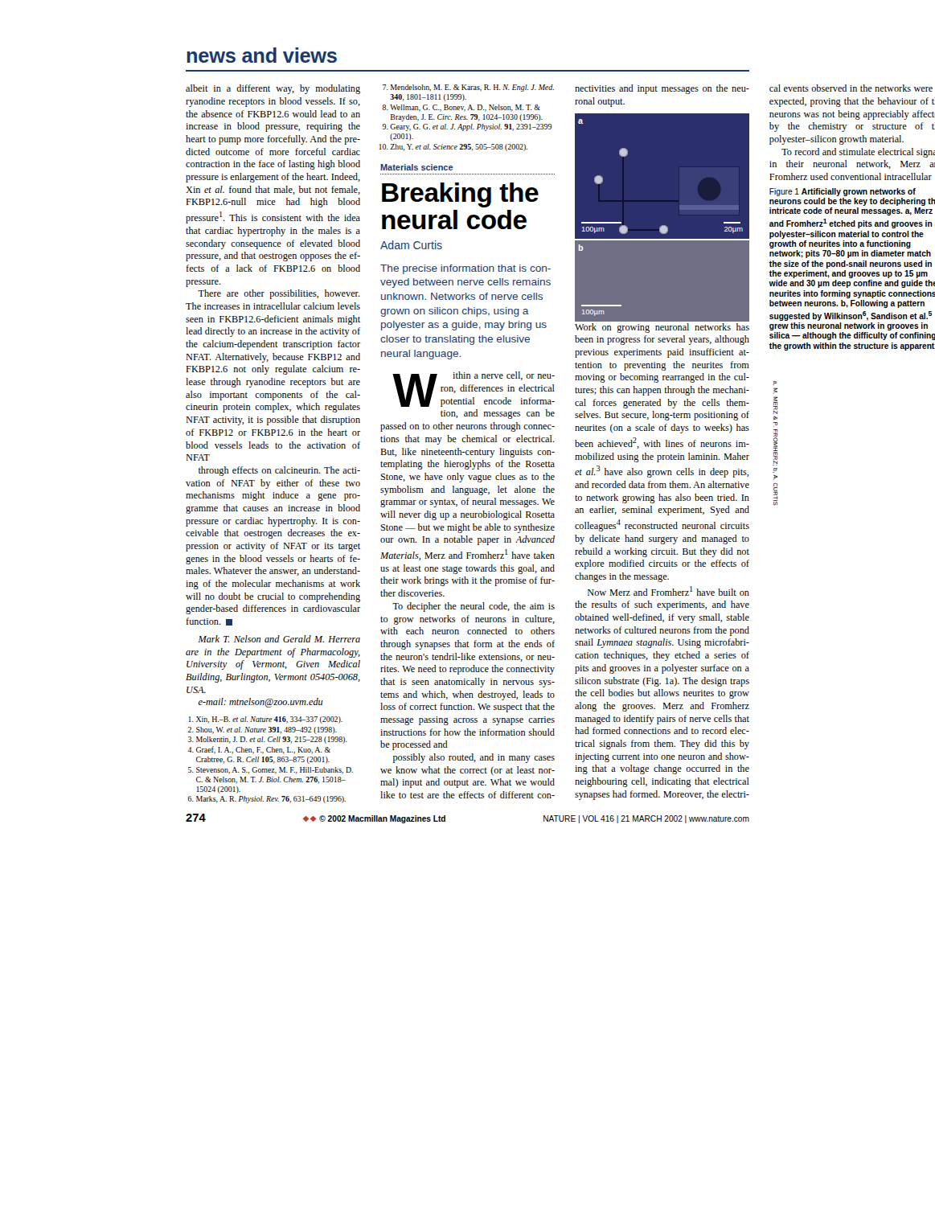news and views
albeit in a different way, by modulating ryanodine receptors in blood vessels. If so, the absence of FKBP12.6 would lead to an increase in blood pressure, requiring the heart to pump more forcefully. And the predicted outcome of more forceful cardiac contraction in the face of lasting high blood pressure is enlargement of the heart. Indeed, Xin et al. found that male, but not female, FKBP12.6-null mice had high blood pressure1. This is consistent with the idea that cardiac hypertrophy in the males is a secondary consequence of elevated blood pressure, and that oestrogen opposes the effects of a lack of FKBP12.6 on blood pressure.
There are other possibilities, however. The increases in intracellular calcium levels seen in FKBP12.6-deficient animals might lead directly to an increase in the activity of the calcium-dependent transcription factor NFAT. Alternatively, because FKBP12 and FKBP12.6 not only regulate calcium release through ryanodine receptors but are also important components of the calcineurin protein complex, which regulates NFAT activity, it is possible that disruption of FKBP12 or FKBP12.6 in the heart or blood vessels leads to the activation of NFAT
through effects on calcineurin. The activation of NFAT by either of these two mechanisms might induce a gene programme that causes an increase in blood pressure or cardiac hypertrophy. It is conceivable that oestrogen decreases the expression or activity of NFAT or its target genes in the blood vessels or hearts of females. Whatever the answer, an understanding of the molecular mechanisms at work will no doubt be crucial to comprehending gender-based differences in cardiovascular function.
Mark T. Nelson and Gerald M. Herrera are in the Department of Pharmacology, University of Vermont, Given Medical Building, Burlington, Vermont 05405-0068, USA.
e-mail: mtnelson@zoo.uvm.edu
Xin, H.–B. et al. Nature 416, 334–337 (2002).
Shou, W. et al. Nature 391, 489–492 (1998).
Molkentin, J. D. et al. Cell 93, 215–228 (1998).
Graef, I. A., Chen, F., Chen, L., Kuo, A. & Crabtree, G. R. Cell 105, 863–875 (2001).
Stevenson, A. S., Gomez, M. F., Hill-Eubanks, D. C. & Nelson, M. T. J. Biol. Chem. 276, 15018–15024 (2001).
Marks, A. R. Physiol. Rev. 76, 631–649 (1996).
Mendelsohn, M. E. & Karas, R. H. N. Engl. J. Med. 340, 1801–1811 (1999).
Wellman, G. C., Bonev, A. D., Nelson, M. T. & Brayden, J. E. Circ. Res. 79, 1024–1030 (1996).
Geary, G. G. et al. J. Appl. Physiol. 91, 2391–2399 (2001).
Zhu, Y. et al. Science 295, 505–508 (2002).
Materials science
Breaking the neural code
Adam Curtis
The precise information that is conveyed between nerve cells remains unknown. Networks of nerve cells grown on silicon chips, using a polyester as a guide, may bring us closer to translating the elusive neural language.
Within a nerve cell, or neuron, differences in electrical potential encode information, and messages can be passed on to other neurons through connections that may be chemical or electrical. But, like nineteenth-century linguists contemplating the hieroglyphs of the Rosetta Stone, we have only vague clues as to the symbolism and language, let alone the grammar or syntax, of neural messages. We will never dig up a neurobiological Rosetta Stone — but we might be able to synthesize our own. In a notable paper in Advanced Materials, Merz and Fromherz1 have taken us at least one stage towards this goal, and their work brings with it the promise of further discoveries.
To decipher the neural code, the aim is to grow networks of neurons in culture, with each neuron connected to others through synapses that form at the ends of the neuron's tendril-like extensions, or neurites. We need to reproduce the connectivity that is seen anatomically in nervous systems and which, when destroyed, leads to loss of correct function. We suspect that the message passing across a synapse carries instructions for how the information should be processed and
possibly also routed, and in many cases we know what the correct (or at least normal) input and output are. What we would like to test are the effects of different connectivities and input messages on the neuronal output.
a
100µm 20µm
b 100µm
Work on growing neuronal networks has been in progress for several years, although previous experiments paid insufficient attention to preventing the neurites from moving or becoming rearranged in the cultures; this can happen through the mechanical forces generated by the cells themselves. But secure, long-term positioning of neurites (on a scale of days to weeks) has been achieved2, with lines of neurons immobilized using the protein laminin. Maher et al.3 have also grown cells in deep pits, and recorded data from them. An alternative to network growing has also been tried. In an earlier, seminal experiment, Syed and colleagues4 reconstructed neuronal circuits by delicate hand surgery and managed to rebuild a working circuit. But they did not explore modified circuits or the effects of changes in the message.
Now Merz and Fromherz1 have built on the results of such experiments, and have obtained well-defined, if very small, stable networks of cultured neurons from the pond snail Lymnaea stagnalis. Using microfabrication techniques, they etched a series of pits and grooves in a polyester surface on a silicon substrate (Fig. 1a). The design traps the cell bodies but allows neurites to grow along the grooves. Merz and Fromherz managed to identify pairs of nerve cells that had formed connections and to record electrical signals from them. They did this by injecting current into one neuron and showing that a voltage change occurred in the neighbouring cell, indicating that electrical synapses had formed. Moreover, the electrical events observed in the networks were as expected, proving that the behaviour of the neurons was not being appreciably affected by the chemistry or structure of the polyester–silicon growth material.
To record and stimulate electrical signals in their neuronal network, Merz and Fromherz used conventional intracellular
Figure 1 Artificially grown networks of neurons could be the key to deciphering the intricate code of neural messages. a, Merz and Fromherz1 etched pits and grooves in a polyester–silicon material to control the growth of neurites into a functioning network; pits 70–80 µm in diameter match the size of the pond-snail neurons used in the experiment, and grooves up to 15 µm wide and 30 µm deep confine and guide the neurites into forming synaptic connections between neurons. b, Following a pattern suggested by Wilkinson6, Sandison et al.5 grew this neuronal network in grooves in silica — although the difficulty of confining the growth within the structure is apparent.
a, M. MERZ & P. FROMHERZ; b, A. CURTIS
274
❖❖© 2002 Macmillan Magazines Ltd
NATURE | VOL 416 | 21 MARCH 2002 | www.nature.com